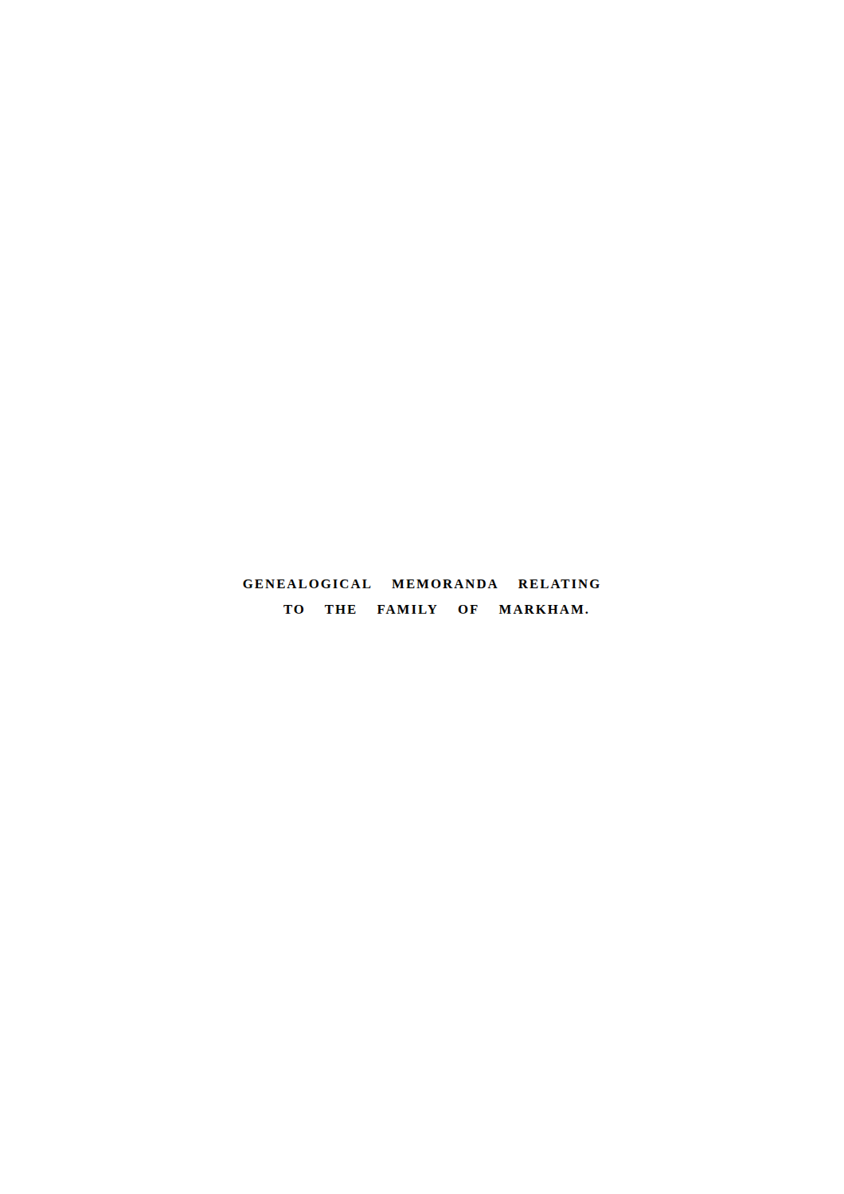Genealogical Memoranda Relating to the Family of Markham.